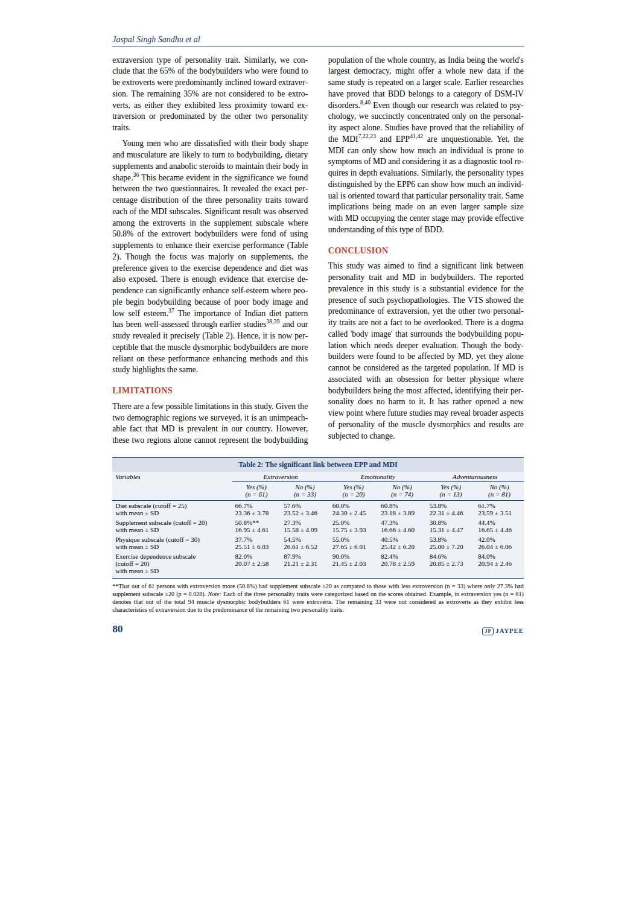Jaspal Singh Sandhu et al
extraversion type of personality trait. Similarly, we conclude that the 65% of the bodybuilders who were found to be extroverts were predominantly inclined toward extraversion. The remaining 35% are not considered to be extroverts, as either they exhibited less proximity toward extraversion or predominated by the other two personality traits.
Young men who are dissatisfied with their body shape and musculature are likely to turn to bodybuilding, dietary supplements and anabolic steroids to maintain their body in shape.36 This became evident in the significance we found between the two questionnaires. It revealed the exact percentage distribution of the three personality traits toward each of the MDI subscales. Significant result was observed among the extroverts in the supplement subscale where 50.8% of the extrovert bodybuilders were fond of using supplements to enhance their exercise performance (Table 2). Though the focus was majorly on supplements, the preference given to the exercise dependence and diet was also exposed. There is enough evidence that exercise dependence can significantly enhance self-esteem where people begin bodybuilding because of poor body image and low self esteem.37 The importance of Indian diet pattern has been well-assessed through earlier studies38,39 and our study revealed it precisely (Table 2). Hence, it is now perceptible that the muscle dysmorphic bodybuilders are more reliant on these performance enhancing methods and this study highlights the same.
LIMITATIONS
There are a few possible limitations in this study. Given the two demographic regions we surveyed, it is an unimpeachable fact that MD is prevalent in our country. However, these two regions alone cannot represent the bodybuilding population of the whole country, as India being the world's largest democracy, might offer a whole new data if the same study is repeated on a larger scale. Earlier researches have proved that BDD belongs to a category of DSM-IV disorders.8,40 Even though our research was related to psychology, we succinctly concentrated only on the personality aspect alone. Studies have proved that the reliability of the MDI7,22,23 and EPP41,42 are unquestionable. Yet, the MDI can only show how much an individual is prone to symptoms of MD and considering it as a diagnostic tool requires in depth evaluations. Similarly, the personality types distinguished by the EPP6 can show how much an individual is oriented toward that particular personality trait. Same implications being made on an even larger sample size with MD occupying the center stage may provide effective understanding of this type of BDD.
CONCLUSION
This study was aimed to find a significant link between personality trait and MD in bodybuilders. The reported prevalence in this study is a substantial evidence for the presence of such psychopathologies. The VTS showed the predominance of extraversion, yet the other two personality traits are not a fact to be overlooked. There is a dogma called 'body image' that surrounds the bodybuilding population which needs deeper evaluation. Though the bodybuilders were found to be affected by MD, yet they alone cannot be considered as the targeted population. If MD is associated with an obsession for better physique where bodybuilders being the most affected, identifying their personality does no harm to it. It has rather opened a new view point where future studies may reveal broader aspects of personality of the muscle dysmorphics and results are subjected to change.
Table 2: The significant link between EPP and MDI
| Variables | Extraversion | Emotionality | Adventurousness |
| --- | --- | --- | --- |
| | Yes (%) (n = 61) | No (%) (n = 33) | Yes (%) (n = 20) | No (%) (n = 74) | Yes (%) (n = 13) | No (%) (n = 81) |
| Diet subscale (cutoff = 25) with mean ± SD | 66.7% 23.36 ± 3.78 | 57.6% 23.52 ± 3.46 | 60.0% 24.30 ± 2.45 | 60.8% 23.18 ± 3.89 | 53.8% 22.31 ± 4.46 | 61.7% 23.59 ± 3.51 |
| Supplement subscale (cutoff = 20) with mean ± SD | 50.8%** 16.95 ± 4.61 | 27.3% 15.58 ± 4.09 | 25.0% 15.75 ± 3.93 | 47.3% 16.66 ± 4.60 | 30.8% 15.31 ± 4.47 | 44.4% 16.65 ± 4.46 |
| Physique subscale (cutoff = 30) with mean ± SD | 37.7% 25.51 ± 6.03 | 54.5% 26.61 ± 6.52 | 55.0% 27.65 ± 6.01 | 40.5% 25.42 ± 6.20 | 53.8% 25.00 ± 7.20 | 42.0% 26.04 ± 6.06 |
| Exercise dependence subscale (cutoff = 20) with mean ± SD | 82.0% 20.07 ± 2.58 | 87.9% 21.21 ± 2.31 | 90.0% 21.45 ± 2.03 | 82.4% 20.78 ± 2.59 | 84.6% 20.85 ± 2.73 | 84.0% 20.94 ± 2.46 |
**That out of 61 persons with extroversion more (50.8%) had supplement subscale ≥20 as compared to those with less extroversion (n = 33) where only 27.3% had supplement subscale ≥20 (p = 0.028). Note: Each of the three personality traits were categorized based on the scores obtained. Example, in extraversion yes (n = 61) denotes that out of the total 94 muscle dysmorphic bodybuilders 61 were extroverts. The remaining 33 were not considered as extroverts as they exhibit less characteristics of extraversion due to the predominance of the remaining two personality traits.
80
JPJAYPEE